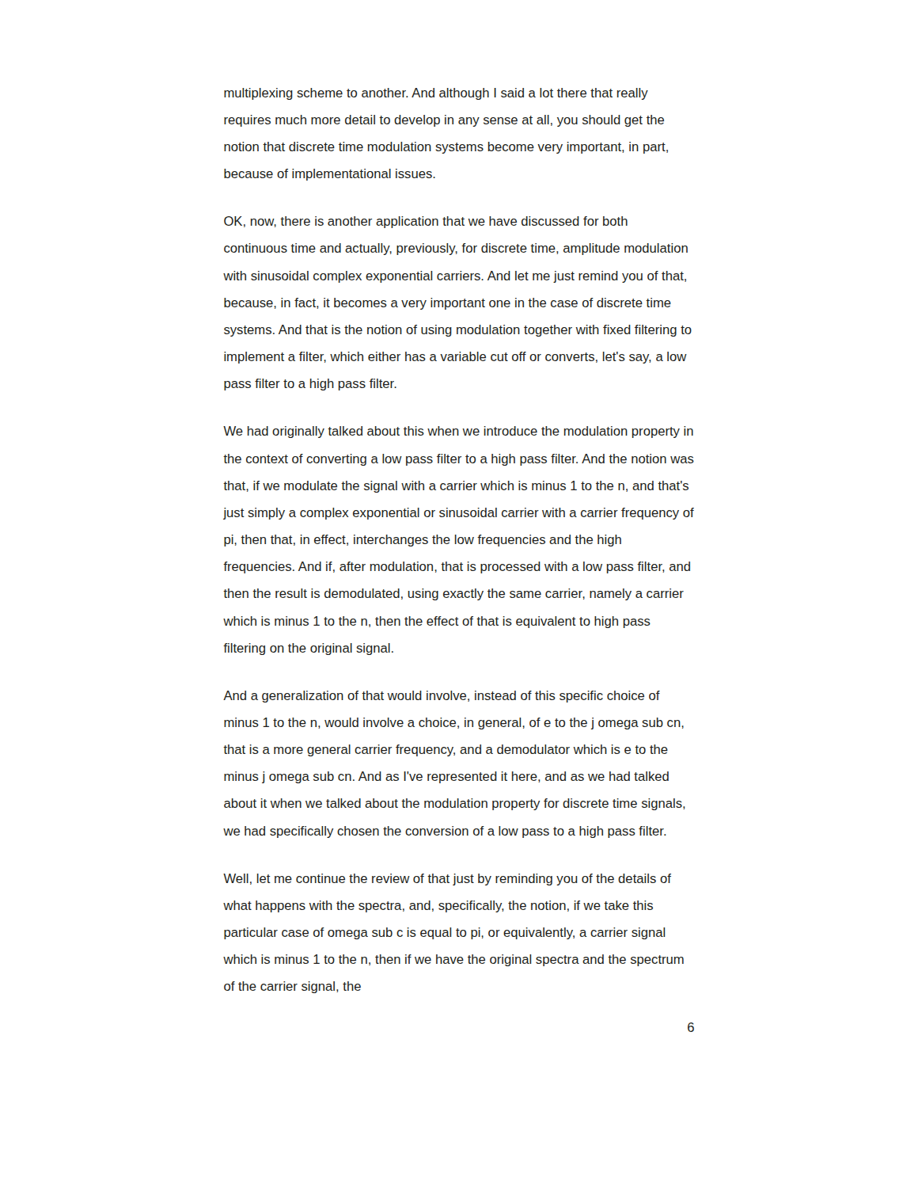multiplexing scheme to another. And although I said a lot there that really requires much more detail to develop in any sense at all, you should get the notion that discrete time modulation systems become very important, in part, because of implementational issues.
OK, now, there is another application that we have discussed for both continuous time and actually, previously, for discrete time, amplitude modulation with sinusoidal complex exponential carriers. And let me just remind you of that, because, in fact, it becomes a very important one in the case of discrete time systems. And that is the notion of using modulation together with fixed filtering to implement a filter, which either has a variable cut off or converts, let's say, a low pass filter to a high pass filter.
We had originally talked about this when we introduce the modulation property in the context of converting a low pass filter to a high pass filter. And the notion was that, if we modulate the signal with a carrier which is minus 1 to the n, and that's just simply a complex exponential or sinusoidal carrier with a carrier frequency of pi, then that, in effect, interchanges the low frequencies and the high frequencies. And if, after modulation, that is processed with a low pass filter, and then the result is demodulated, using exactly the same carrier, namely a carrier which is minus 1 to the n, then the effect of that is equivalent to high pass filtering on the original signal.
And a generalization of that would involve, instead of this specific choice of minus 1 to the n, would involve a choice, in general, of e to the j omega sub cn, that is a more general carrier frequency, and a demodulator which is e to the minus j omega sub cn. And as I've represented it here, and as we had talked about it when we talked about the modulation property for discrete time signals, we had specifically chosen the conversion of a low pass to a high pass filter.
Well, let me continue the review of that just by reminding you of the details of what happens with the spectra, and, specifically, the notion, if we take this particular case of omega sub c is equal to pi, or equivalently, a carrier signal which is minus 1 to the n, then if we have the original spectra and the spectrum of the carrier signal, the
6